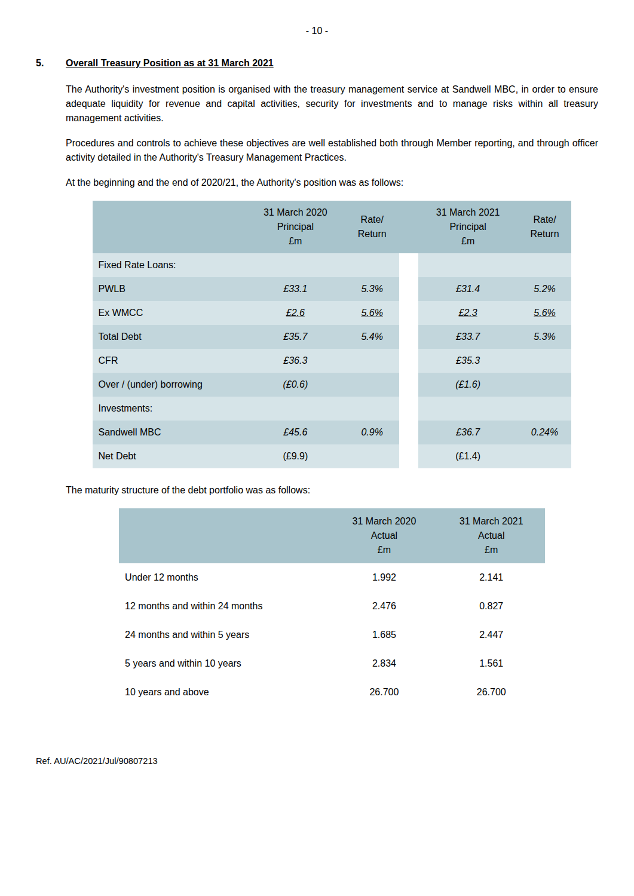- 10 -
5.
Overall Treasury Position as at 31 March 2021
The Authority's investment position is organised with the treasury management service at Sandwell MBC, in order to ensure adequate liquidity for revenue and capital activities, security for investments and to manage risks within all treasury management activities.
Procedures and controls to achieve these objectives are well established both through Member reporting, and through officer activity detailed in the Authority's Treasury Management Practices.
At the beginning and the end of 2020/21, the Authority's position was as follows:
| | 31 March 2020 Principal £m | Rate/ Return | | 31 March 2021 Principal £m | Rate/ Return |
| --- | --- | --- | --- | --- | --- |
| Fixed Rate Loans: | | | | | |
| PWLB | £33.1 | 5.3% | | £31.4 | 5.2% |
| Ex WMCC | £2.6 | 5.6% | | £2.3 | 5.6% |
| Total Debt | £35.7 | 5.4% | | £33.7 | 5.3% |
| CFR | £36.3 | | | £35.3 | |
| Over / (under) borrowing | (£0.6) | | | (£1.6) | |
| Investments: | | | | | |
| Sandwell MBC | £45.6 | 0.9% | | £36.7 | 0.24% |
| Net Debt | (£9.9) | | | (£1.4) | |
The maturity structure of the debt portfolio was as follows:
| | 31 March 2020 Actual £m | 31 March 2021 Actual £m |
| --- | --- | --- |
| Under 12 months | 1.992 | 2.141 |
| 12 months and within 24 months | 2.476 | 0.827 |
| 24 months and within 5 years | 1.685 | 2.447 |
| 5 years and within 10 years | 2.834 | 1.561 |
| 10 years and above | 26.700 | 26.700 |
Ref. AU/AC/2021/Jul/90807213